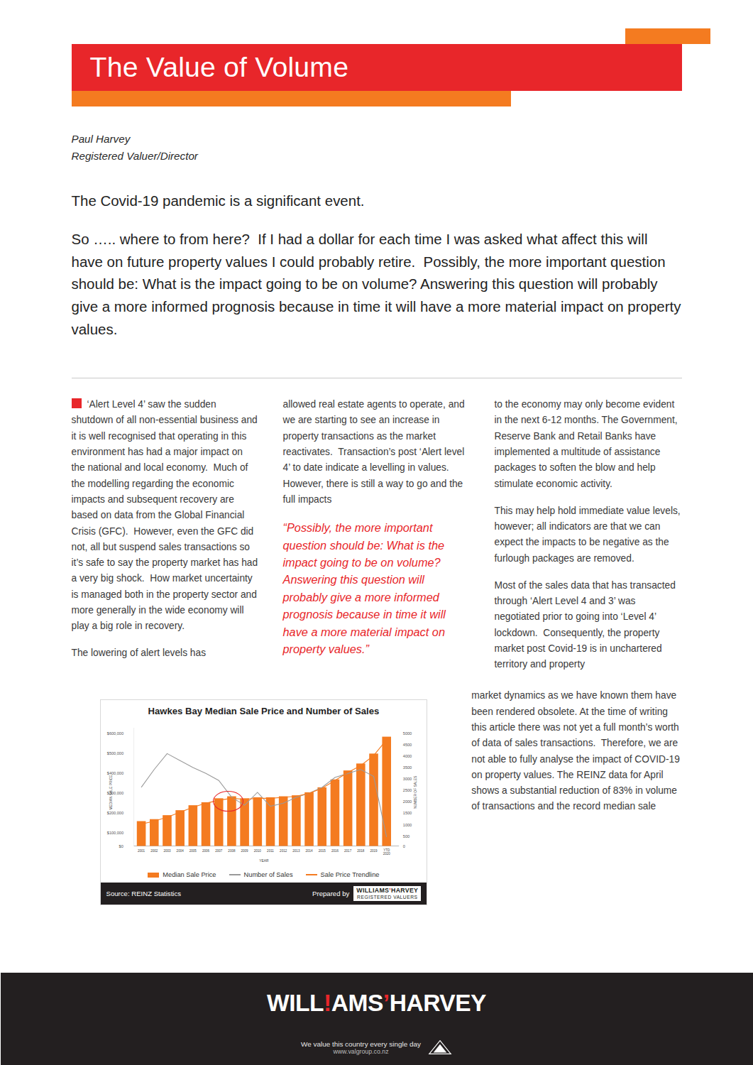The Value of Volume
Paul Harvey
Registered Valuer/Director
The Covid-19 pandemic is a significant event.
So ….. where to from here? If I had a dollar for each time I was asked what affect this will have on future property values I could probably retire. Possibly, the more important question should be: What is the impact going to be on volume? Answering this question will probably give a more informed prognosis because in time it will have a more material impact on property values.
‘Alert Level 4’ saw the sudden shutdown of all non-essential business and it is well recognised that operating in this environment has had a major impact on the national and local economy. Much of the modelling regarding the economic impacts and subsequent recovery are based on data from the Global Financial Crisis (GFC). However, even the GFC did not, all but suspend sales transactions so it’s safe to say the property market has had a very big shock. How market uncertainty is managed both in the property sector and more generally in the wide economy will play a big role in recovery.
The lowering of alert levels has
allowed real estate agents to operate, and we are starting to see an increase in property transactions as the market reactivates. Transaction’s post ‘Alert level 4’ to date indicate a levelling in values. However, there is still a way to go and the full impacts
“Possibly, the more important question should be: What is the impact going to be on volume? Answering this question will probably give a more informed prognosis because in time it will have a more material impact on property values.”
to the economy may only become evident in the next 6-12 months. The Government, Reserve Bank and Retail Banks have implemented a multitude of assistance packages to soften the blow and help stimulate economic activity.
This may help hold immediate value levels, however; all indicators are that we can expect the impacts to be negative as the furlough packages are removed.
Most of the sales data that has transacted through ‘Alert Level 4 and 3’ was negotiated prior to going into ‘Level 4’ lockdown. Consequently, the property market post Covid-19 is in unchartered territory and property
Hawkes Bay Median Sale Price and Number of Sales
$600,000 $500,000 $400,000 $300,000 $200,000 $100,000 $0 5000 4500 4000 3500 3000 2500 2000 1500 1000 500 0 MEDIAN SALE PRICE NUMBER OF SALES YEAR 2001 2002 2003 2004 2005 2006 2007 2008 2009 2010 2011 2012 2013 2014 2015 2016 2017 2018 2019 YTD 2020
Median Sale Price Number of Sales Sale Price Trendline
Source: REINZ Statistics
Prepared by WILLIAMS’HARVEYREGISTERED VALUERS
market dynamics as we have known them have been rendered obsolete. At the time of writing this article there was not yet a full month’s worth of data of sales transactions. Therefore, we are not able to fully analyse the impact of COVID-19 on property values. The REINZ data for April shows a substantial reduction of 83% in volume of transactions and the record median sale
WILL!AMS’HARVEY
We value this country every single day www.valgroup.co.nz